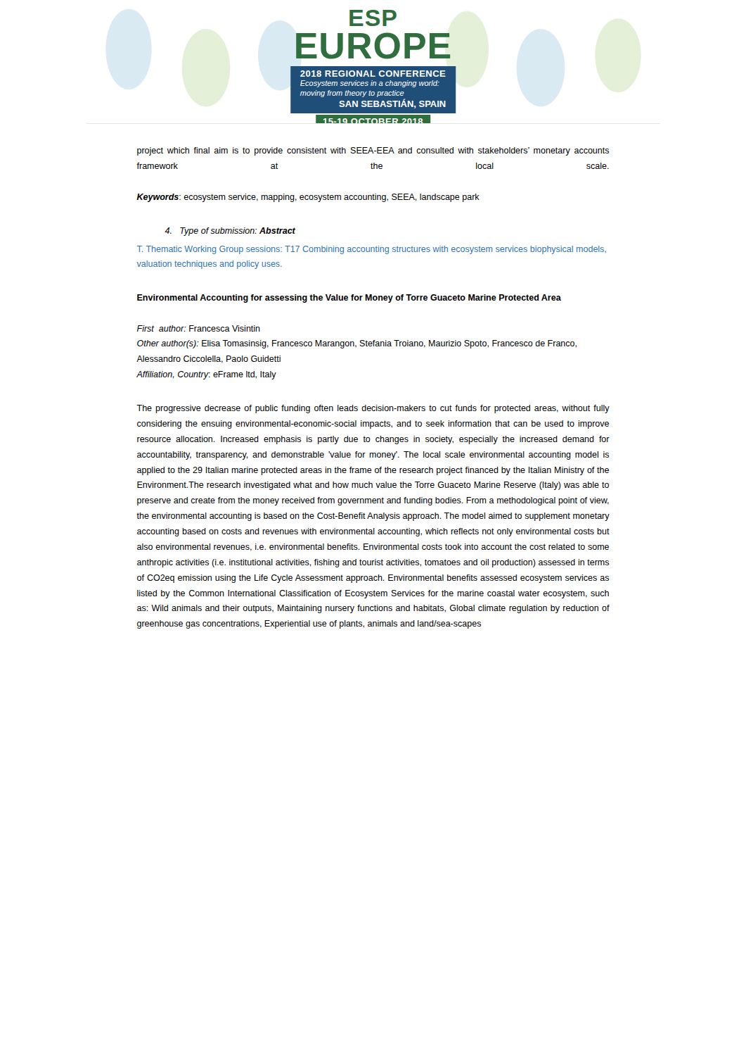ESP
EUROPE
2018 REGIONAL CONFERENCE
Ecosystem services in a changing world:
moving from theory to practice
SAN SEBASTIÁN, SPAIN
15-19 OCTOBER 2018
project which final aim is to provide consistent with SEEA-EEA and consulted with stakeholders’ monetary accounts framework at the local scale.
Keywords: ecosystem service, mapping, ecosystem accounting, SEEA, landscape park
4. Type of submission: Abstract
T. Thematic Working Group sessions: T17 Combining accounting structures with ecosystem services biophysical models, valuation techniques and policy uses.
Environmental Accounting for assessing the Value for Money of Torre Guaceto Marine Protected Area
First author: Francesca Visintin
Other author(s): Elisa Tomasinsig, Francesco Marangon, Stefania Troiano, Maurizio Spoto, Francesco de Franco, Alessandro Ciccolella, Paolo Guidetti
Affiliation, Country: eFrame ltd, Italy
The progressive decrease of public funding often leads decision-makers to cut funds for protected areas, without fully considering the ensuing environmental-economic-social impacts, and to seek information that can be used to improve resource allocation. Increased emphasis is partly due to changes in society, especially the increased demand for accountability, transparency, and demonstrable 'value for money'. The local scale environmental accounting model is applied to the 29 Italian marine protected areas in the frame of the research project financed by the Italian Ministry of the Environment.The research investigated what and how much value the Torre Guaceto Marine Reserve (Italy) was able to preserve and create from the money received from government and funding bodies. From a methodological point of view, the environmental accounting is based on the Cost-Benefit Analysis approach. The model aimed to supplement monetary accounting based on costs and revenues with environmental accounting, which reflects not only environmental costs but also environmental revenues, i.e. environmental benefits. Environmental costs took into account the cost related to some anthropic activities (i.e. institutional activities, fishing and tourist activities, tomatoes and oil production) assessed in terms of CO2eq emission using the Life Cycle Assessment approach. Environmental benefits assessed ecosystem services as listed by the Common International Classification of Ecosystem Services for the marine coastal water ecosystem, such as: Wild animals and their outputs, Maintaining nursery functions and habitats, Global climate regulation by reduction of greenhouse gas concentrations, Experiential use of plants, animals and land/sea-scapes